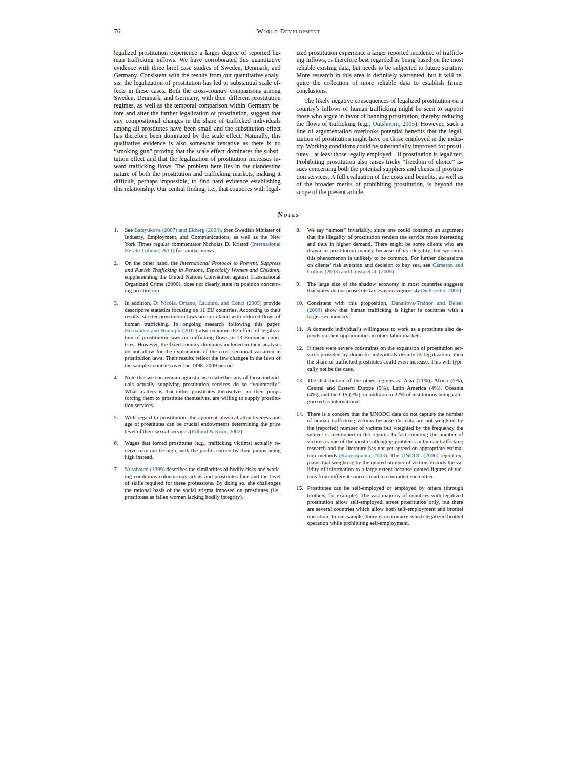76
World Development
legalized prostitution experience a larger degree of reported human trafficking inflows. We have corroborated this quantitative evidence with three brief case studies of Sweden, Denmark, and Germany. Consistent with the results from our quantitative analysis, the legalization of prostitution has led to substantial scale effects in these cases. Both the cross-country comparisons among Sweden, Denmark, and Germany, with their different prostitution regimes, as well as the temporal comparison within Germany before and after the further legalization of prostitution, suggest that any compositional changes in the share of trafficked individuals among all prostitutes have been small and the substitution effect has therefore been dominated by the scale effect. Naturally, this qualitative evidence is also somewhat tentative as there is no “smoking gun” proving that the scale effect dominates the substitution effect and that the legalization of prostitution increases inward trafficking flows. The problem here lies in the clandestine nature of both the prostitution and trafficking markets, making it difficult, perhaps impossible, to find hard evidence establishing this relationship. Our central finding, i.e., that countries with legalized prostitution experience a larger reported incidence of trafficking inflows, is therefore best regarded as being based on the most reliable existing data, but needs to be subjected to future scrutiny. More research in this area is definitely warranted, but it will require the collection of more reliable data to establish firmer conclusions.
The likely negative consequences of legalized prostitution on a country’s inflows of human trafficking might be seen to support those who argue in favor of banning prostitution, thereby reducing the flows of trafficking (e.g., Outshoorn, 2005). However, such a line of argumentation overlooks potential benefits that the legalization of prostitution might have on those employed in the industry. Working conditions could be substantially improved for prostitutes—at least those legally employed—if prostitution is legalized. Prohibiting prostitution also raises tricky “freedom of choice” issues concerning both the potential suppliers and clients of prostitution services. A full evaluation of the costs and benefits, as well as of the broader merits of prohibiting prostitution, is beyond the scope of the present article.
Notes
See Batsyukova (2007) and Ekberg (2004), then Swedish Minister of Industry, Employment, and Communications, as well as the New York Times regular commentator Nicholas D. Kristof (International Herald Tribune, 2011) for similar views.
On the other hand, the International Protocol to Prevent, Suppress and Punish Trafficking in Persons, Especially Women and Children, supplementing the United Nations Convention against Transnational Organized Crime (2000), does not clearly state its position concerning prostitution.
In addition, Di Nicola, Orfano, Cauduro, and Conci (2005) provide descriptive statistics focusing on 11 EU countries. According to their results, stricter prostitution laws are correlated with reduced flows of human trafficking. In ongoing research following this paper, Hernandez and Rudolph (2011) also examine the effect of legalization of prostitution laws on trafficking flows to 13 European countries. However, the fixed country dummies included in their analysis do not allow for the exploitation of the cross-sectional variation in prostitution laws. Their results reflect the few changes in the laws of the sample countries over the 1998–2009 period.
Note that we can remain agnostic as to whether any of those individuals actually supplying prostitution services do so “voluntarily.” What matters is that either prostitutes themselves, or their pimps forcing them to prostitute themselves, are willing to supply prostitution services.
With regard to prostitution, the apparent physical attractiveness and age of prostitutes can be crucial endowments determining the price level of their sexual services (Edlund & Korn, 2002).
Wages that forced prostitutes (e.g., trafficking victims) actually receive may not be high, with the profits earned by their pimps being high instead.
Nussbaum (1999) describes the similarities of bodily risks and working conditions colonoscopy artists and prostitutes face and the level of skills required for these professions. By doing so, she challenges the rational basis of the social stigma imposed on prostitutes (i.e., prostitutes as fallen women lacking bodily integrity).
We say “almost” invariably, since one could construct an argument that the illegality of prostitution renders the service more interesting and thus in higher demand. There might be some clients who are drawn to prostitution mainly because of its illegality, but we think this phenomenon is unlikely to be common. For further discussions on clients’ risk aversion and decision to buy sex, see Cameron and Collins (2003) and Giusta et al. (2009).
The large size of the shadow economy in most countries suggests that states do not prosecute tax evasion vigorously (Schneider, 2005).
Consistent with this proposition, Danailova-Trainor and Belser (2006) show that human trafficking is higher in countries with a larger sex industry.
A domestic individual’s willingness to work as a prostitute also depends on their opportunities in other labor markets.
If there were severe constraints on the expansion of prostitution services provided by domestic individuals despite its legalization, then the share of trafficked prostitutes could even increase. This will typically not be the case.
The distribution of the other regions is: Asia (11%), Africa (5%), Central and Eastern Europe (5%), Latin America (4%), Oceania (4%), and the CIS (2%), in addition to 22% of institutions being categorized as international.
There is a concern that the UNODC data do not capture the number of human trafficking victims because the data are not weighted by the (reported) number of victims but weighted by the frequency the subject is mentioned in the reports. In fact counting the number of victims is one of the most challenging problems in human trafficking research and the literature has not yet agreed on appropriate estimation methods (Kangaspunta, 2003). The UNODC (2006) report explains that weighting by the quoted number of victims distorts the validity of information to a large extent because quoted figures of victims from different sources tend to contradict each other.
Prostitutes can be self-employed or employed by others (through brothels, for example). The vast majority of countries with legalized prostitution allow self-employed, street prostitution only, but there are several countries which allow both self-employment and brothel operation. In our sample, there is no country which legalized brothel operation while prohibiting self-employment.